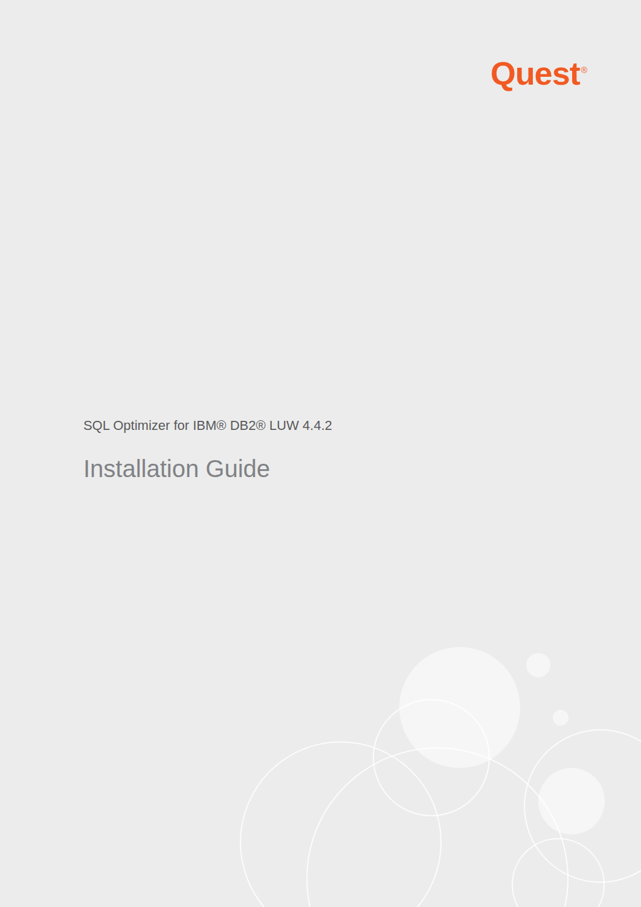Quest®
SQL Optimizer for IBM® DB2® LUW 4.4.2
Installation Guide